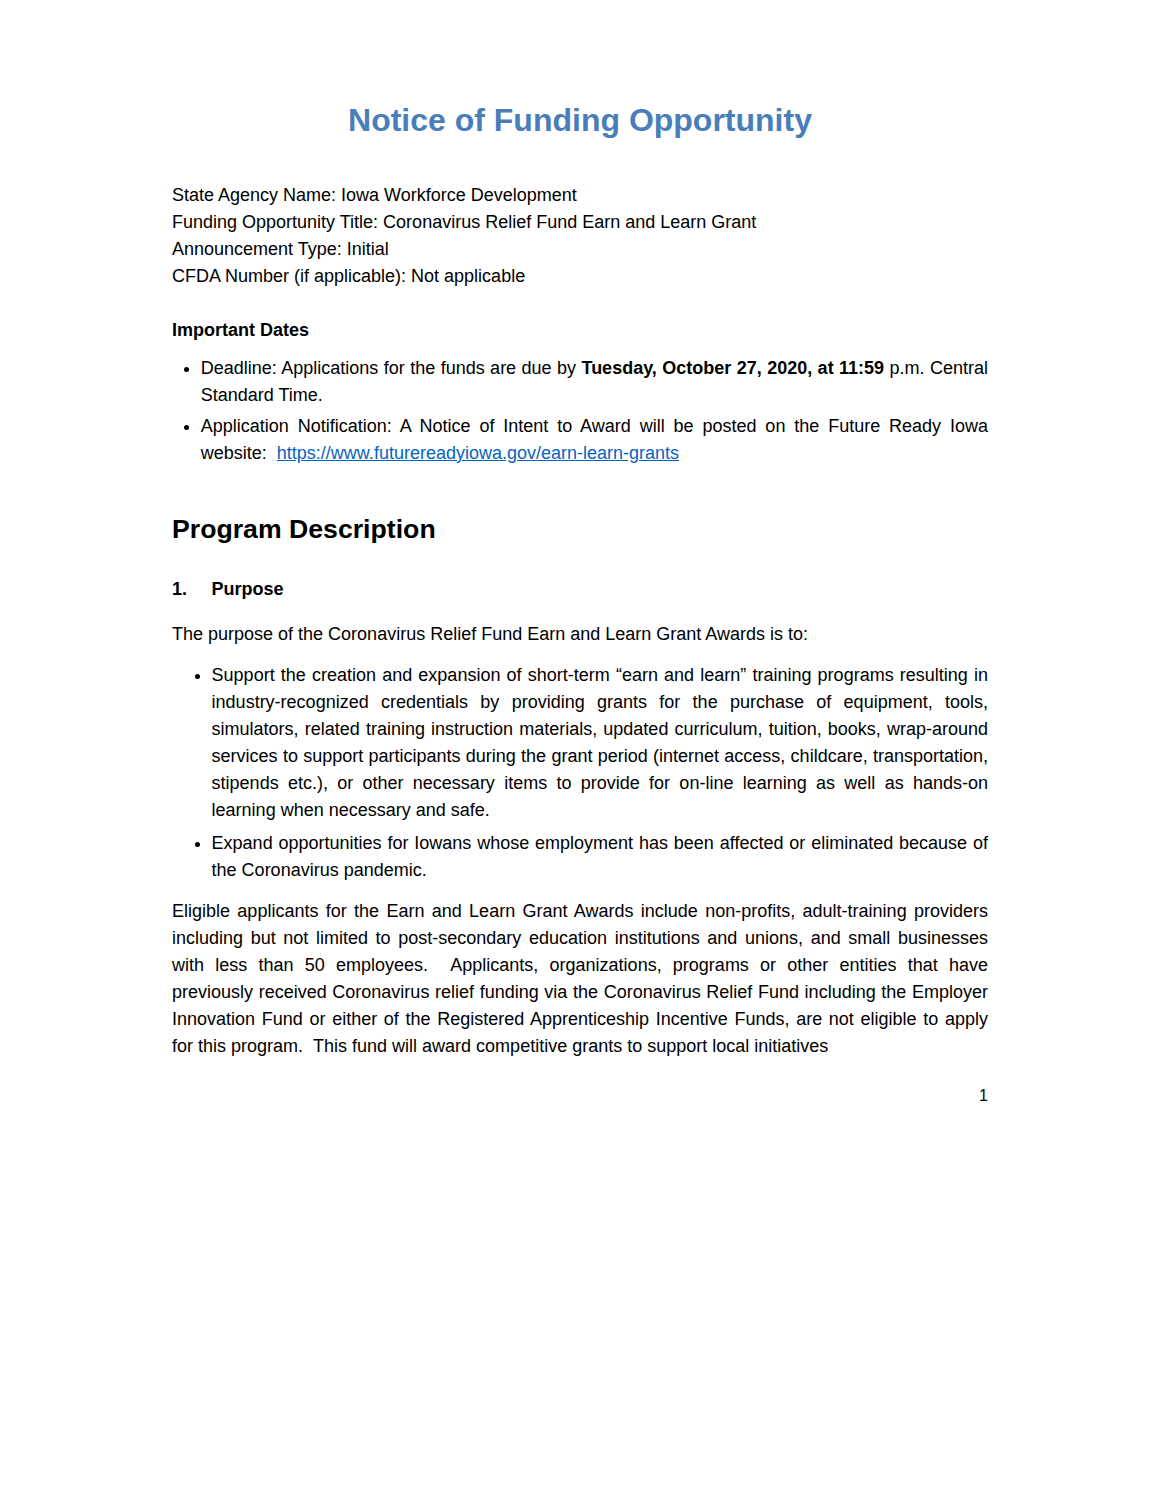Notice of Funding Opportunity
State Agency Name: Iowa Workforce Development
Funding Opportunity Title: Coronavirus Relief Fund Earn and Learn Grant
Announcement Type: Initial
CFDA Number (if applicable): Not applicable
Important Dates
Deadline: Applications for the funds are due by Tuesday, October 27, 2020, at 11:59 p.m. Central Standard Time.
Application Notification: A Notice of Intent to Award will be posted on the Future Ready Iowa website: https://www.futurereadyiowa.gov/earn-learn-grants
Program Description
1. Purpose
The purpose of the Coronavirus Relief Fund Earn and Learn Grant Awards is to:
Support the creation and expansion of short-term “earn and learn” training programs resulting in industry-recognized credentials by providing grants for the purchase of equipment, tools, simulators, related training instruction materials, updated curriculum, tuition, books, wrap-around services to support participants during the grant period (internet access, childcare, transportation, stipends etc.), or other necessary items to provide for on-line learning as well as hands-on learning when necessary and safe.
Expand opportunities for Iowans whose employment has been affected or eliminated because of the Coronavirus pandemic.
Eligible applicants for the Earn and Learn Grant Awards include non-profits, adult-training providers including but not limited to post-secondary education institutions and unions, and small businesses with less than 50 employees. Applicants, organizations, programs or other entities that have previously received Coronavirus relief funding via the Coronavirus Relief Fund including the Employer Innovation Fund or either of the Registered Apprenticeship Incentive Funds, are not eligible to apply for this program. This fund will award competitive grants to support local initiatives
1